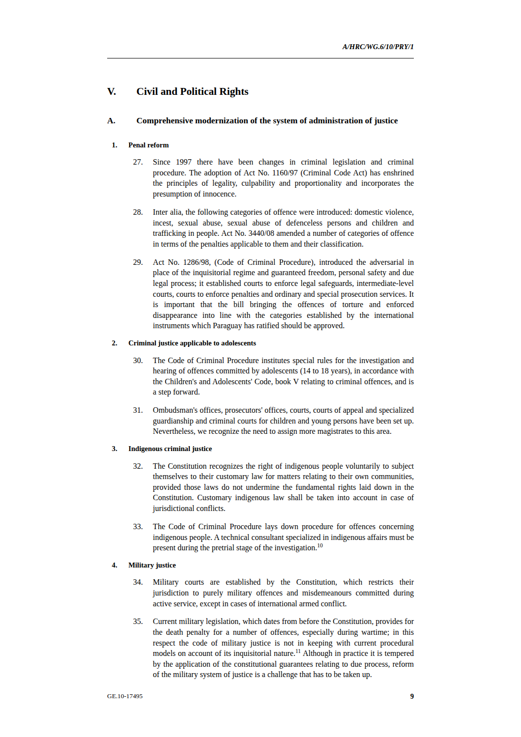A/HRC/WG.6/10/PRY/1
V. Civil and Political Rights
A. Comprehensive modernization of the system of administration of justice
1. Penal reform
27. Since 1997 there have been changes in criminal legislation and criminal procedure. The adoption of Act No. 1160/97 (Criminal Code Act) has enshrined the principles of legality, culpability and proportionality and incorporates the presumption of innocence.
28. Inter alia, the following categories of offence were introduced: domestic violence, incest, sexual abuse, sexual abuse of defenceless persons and children and trafficking in people. Act No. 3440/08 amended a number of categories of offence in terms of the penalties applicable to them and their classification.
29. Act No. 1286/98, (Code of Criminal Procedure), introduced the adversarial in place of the inquisitorial regime and guaranteed freedom, personal safety and due legal process; it established courts to enforce legal safeguards, intermediate-level courts, courts to enforce penalties and ordinary and special prosecution services. It is important that the bill bringing the offences of torture and enforced disappearance into line with the categories established by the international instruments which Paraguay has ratified should be approved.
2. Criminal justice applicable to adolescents
30. The Code of Criminal Procedure institutes special rules for the investigation and hearing of offences committed by adolescents (14 to 18 years), in accordance with the Children's and Adolescents' Code, book V relating to criminal offences, and is a step forward.
31. Ombudsman's offices, prosecutors' offices, courts, courts of appeal and specialized guardianship and criminal courts for children and young persons have been set up. Nevertheless, we recognize the need to assign more magistrates to this area.
3. Indigenous criminal justice
32. The Constitution recognizes the right of indigenous people voluntarily to subject themselves to their customary law for matters relating to their own communities, provided those laws do not undermine the fundamental rights laid down in the Constitution. Customary indigenous law shall be taken into account in case of jurisdictional conflicts.
33. The Code of Criminal Procedure lays down procedure for offences concerning indigenous people. A technical consultant specialized in indigenous affairs must be present during the pretrial stage of the investigation.10
4. Military justice
34. Military courts are established by the Constitution, which restricts their jurisdiction to purely military offences and misdemeanours committed during active service, except in cases of international armed conflict.
35. Current military legislation, which dates from before the Constitution, provides for the death penalty for a number of offences, especially during wartime; in this respect the code of military justice is not in keeping with current procedural models on account of its inquisitorial nature.11 Although in practice it is tempered by the application of the constitutional guarantees relating to due process, reform of the military system of justice is a challenge that has to be taken up.
GE.10-17495 9